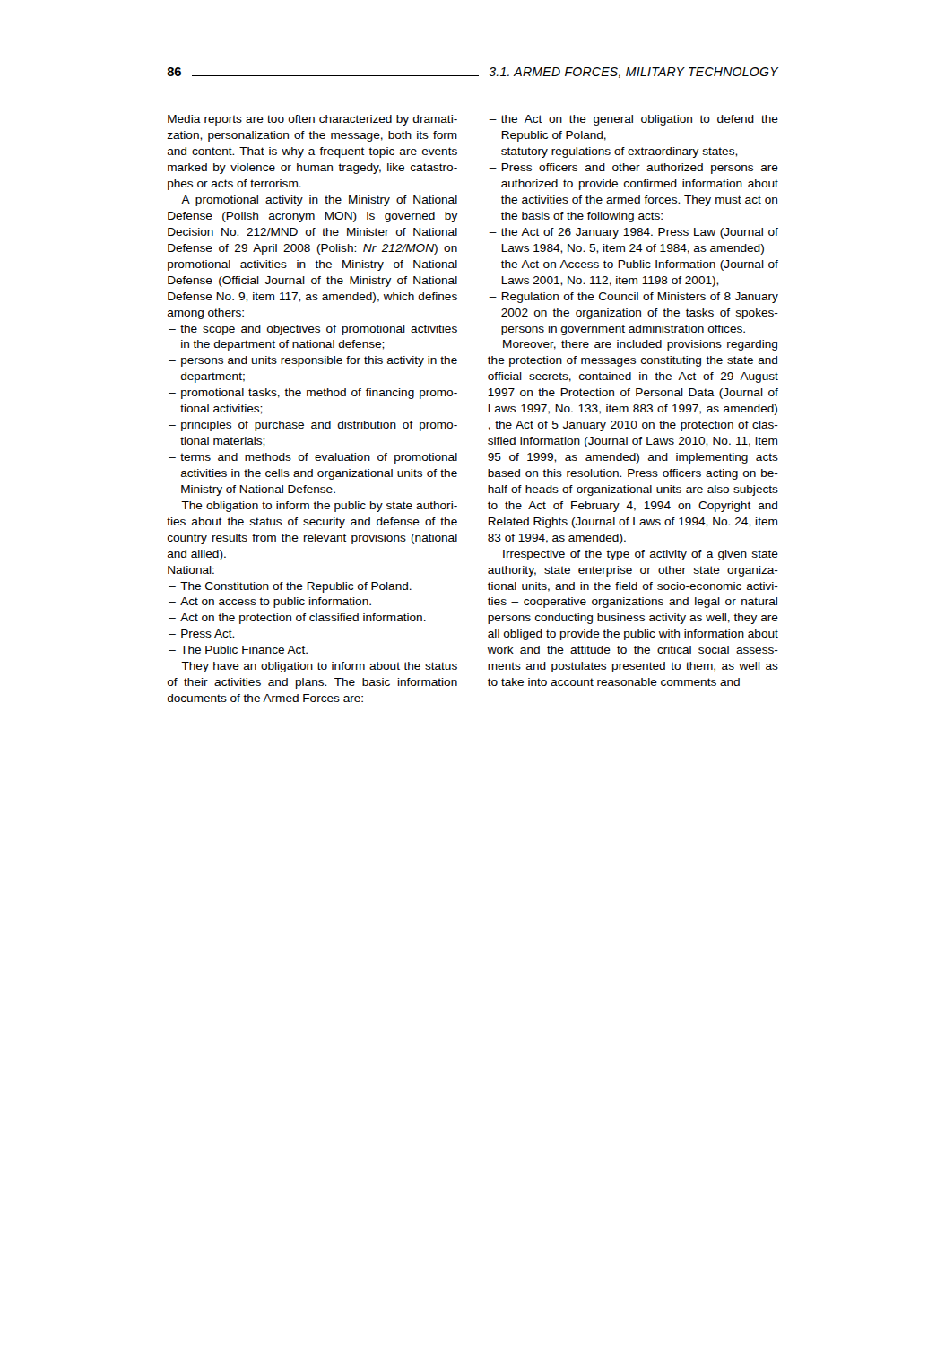86
3.1. ARMED FORCES, MILITARY TECHNOLOGY
Media reports are too often characterized by dramatization, personalization of the message, both its form and content. That is why a frequent topic are events marked by violence or human tragedy, like catastrophes or acts of terrorism.
A promotional activity in the Ministry of National Defense (Polish acronym MON) is governed by Decision No. 212/MND of the Minister of National Defense of 29 April 2008 (Polish: Nr 212/MON) on promotional activities in the Ministry of National Defense (Official Journal of the Ministry of National Defense No. 9, item 117, as amended), which defines among others:
the scope and objectives of promotional activities in the department of national defense;
persons and units responsible for this activity in the department;
promotional tasks, the method of financing promotional activities;
principles of purchase and distribution of promotional materials;
terms and methods of evaluation of promotional activities in the cells and organizational units of the Ministry of National Defense.
The obligation to inform the public by state authorities about the status of security and defense of the country results from the relevant provisions (national and allied).
National:
The Constitution of the Republic of Poland.
Act on access to public information.
Act on the protection of classified information.
Press Act.
The Public Finance Act.
They have an obligation to inform about the status of their activities and plans. The basic information documents of the Armed Forces are:
the Act on the general obligation to defend the Republic of Poland,
statutory regulations of extraordinary states,
Press officers and other authorized persons are authorized to provide confirmed information about the activities of the armed forces. They must act on the basis of the following acts:
the Act of 26 January 1984. Press Law (Journal of Laws 1984, No. 5, item 24 of 1984, as amended)
the Act on Access to Public Information (Journal of Laws 2001, No. 112, item 1198 of 2001),
Regulation of the Council of Ministers of 8 January 2002 on the organization of the tasks of spokespersons in government administration offices.
Moreover, there are included provisions regarding the protection of messages constituting the state and official secrets, contained in the Act of 29 August 1997 on the Protection of Personal Data (Journal of Laws 1997, No. 133, item 883 of 1997, as amended) , the Act of 5 January 2010 on the protection of classified information (Journal of Laws 2010, No. 11, item 95 of 1999, as amended) and implementing acts based on this resolution. Press officers acting on behalf of heads of organizational units are also subjects to the Act of February 4, 1994 on Copyright and Related Rights (Journal of Laws of 1994, No. 24, item 83 of 1994, as amended).
Irrespective of the type of activity of a given state authority, state enterprise or other state organizational units, and in the field of socio-economic activities – cooperative organizations and legal or natural persons conducting business activity as well, they are all obliged to provide the public with information about work and the attitude to the critical social assessments and postulates presented to them, as well as to take into account reasonable comments and